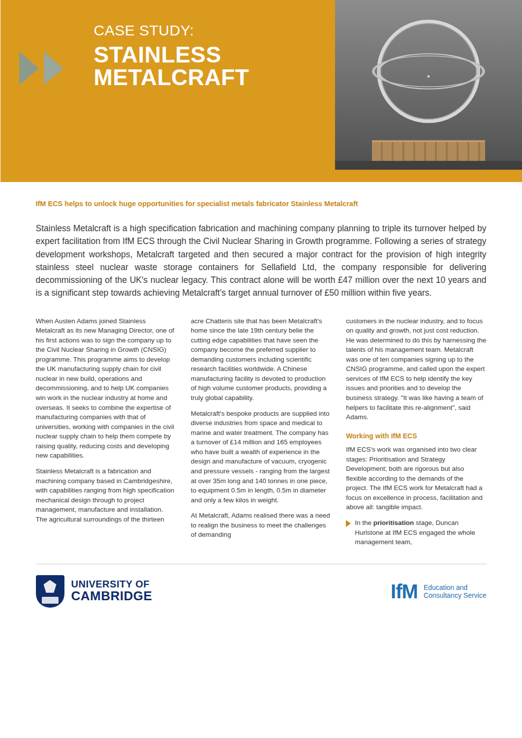CASE STUDY:
STAINLESS
METALCRAFT
IfM ECS helps to unlock huge opportunities for specialist metals fabricator Stainless Metalcraft
Stainless Metalcraft is a high specification fabrication and machining company planning to triple its turnover helped by expert facilitation from IfM ECS through the Civil Nuclear Sharing in Growth programme. Following a series of strategy development workshops, Metalcraft targeted and then secured a major contract for the provision of high integrity stainless steel nuclear waste storage containers for Sellafield Ltd, the company responsible for delivering decommissioning of the UK's nuclear legacy. This contract alone will be worth £47 million over the next 10 years and is a significant step towards achieving Metalcraft's target annual turnover of £50 million within five years.
When Austen Adams joined Stainless Metalcraft as its new Managing Director, one of his first actions was to sign the company up to the Civil Nuclear Sharing in Growth (CNSIG) programme. This programme aims to develop the UK manufacturing supply chain for civil nuclear in new build, operations and decommissioning, and to help UK companies win work in the nuclear industry at home and overseas. It seeks to combine the expertise of manufacturing companies with that of universities, working with companies in the civil nuclear supply chain to help them compete by raising quality, reducing costs and developing new capabilities.
Stainless Metalcraft is a fabrication and machining company based in Cambridgeshire, with capabilities ranging from high specification mechanical design through to project management, manufacture and installation. The agricultural surroundings of the thirteen
acre Chatteris site that has been Metalcraft's home since the late 19th century belie the cutting edge capabilities that have seen the company become the preferred supplier to demanding customers including scientific research facilities worldwide. A Chinese manufacturing facility is devoted to production of high volume customer products, providing a truly global capability.
Metalcraft's bespoke products are supplied into diverse industries from space and medical to marine and water treatment. The company has a turnover of £14 million and 165 employees who have built a wealth of experience in the design and manufacture of vacuum, cryogenic and pressure vessels - ranging from the largest at over 35m long and 140 tonnes in one piece, to equipment 0.5m in length, 0.5m in diameter and only a few kilos in weight.
At Metalcraft, Adams realised there was a need to realign the business to meet the challenges of demanding
customers in the nuclear industry, and to focus on quality and growth, not just cost reduction. He was determined to do this by harnessing the talents of his management team. Metalcraft was one of ten companies signing up to the CNSIG programme, and called upon the expert services of IfM ECS to help identify the key issues and priorities and to develop the business strategy. "It was like having a team of helpers to facilitate this re-alignment", said Adams.
Working with IfM ECS
IfM ECS's work was organised into two clear stages: Prioritisation and Strategy Development; both are rigorous but also flexible according to the demands of the project. The IfM ECS work for Metalcraft had a focus on excellence in process, facilitation and above all: tangible impact.
In the prioritisation stage, Duncan Hurlstone at IfM ECS engaged the whole management team,
UNIVERSITY OF CAMBRIDGE
IfM
Education and Consultancy Service